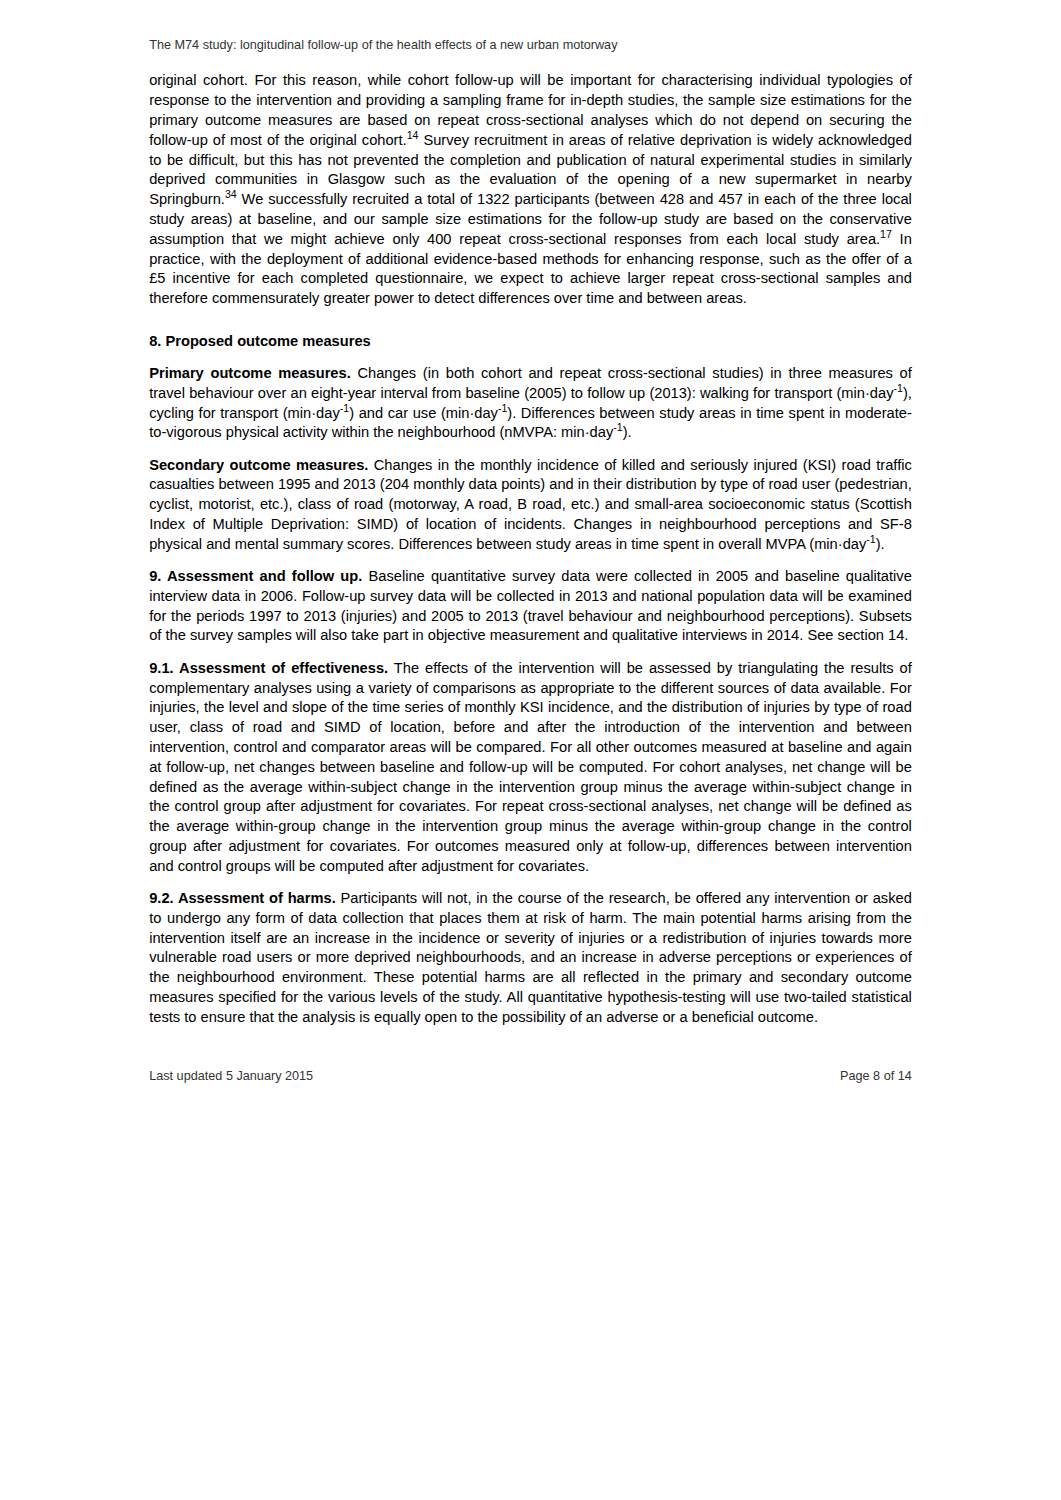The M74 study: longitudinal follow-up of the health effects of a new urban motorway
original cohort. For this reason, while cohort follow-up will be important for characterising individual typologies of response to the intervention and providing a sampling frame for in-depth studies, the sample size estimations for the primary outcome measures are based on repeat cross-sectional analyses which do not depend on securing the follow-up of most of the original cohort.14 Survey recruitment in areas of relative deprivation is widely acknowledged to be difficult, but this has not prevented the completion and publication of natural experimental studies in similarly deprived communities in Glasgow such as the evaluation of the opening of a new supermarket in nearby Springburn.34 We successfully recruited a total of 1322 participants (between 428 and 457 in each of the three local study areas) at baseline, and our sample size estimations for the follow-up study are based on the conservative assumption that we might achieve only 400 repeat cross-sectional responses from each local study area.17 In practice, with the deployment of additional evidence-based methods for enhancing response, such as the offer of a £5 incentive for each completed questionnaire, we expect to achieve larger repeat cross-sectional samples and therefore commensurately greater power to detect differences over time and between areas.
8. Proposed outcome measures
Primary outcome measures. Changes (in both cohort and repeat cross-sectional studies) in three measures of travel behaviour over an eight-year interval from baseline (2005) to follow up (2013): walking for transport (min·day-1), cycling for transport (min·day-1) and car use (min·day-1). Differences between study areas in time spent in moderate-to-vigorous physical activity within the neighbourhood (nMVPA: min·day-1).
Secondary outcome measures. Changes in the monthly incidence of killed and seriously injured (KSI) road traffic casualties between 1995 and 2013 (204 monthly data points) and in their distribution by type of road user (pedestrian, cyclist, motorist, etc.), class of road (motorway, A road, B road, etc.) and small-area socioeconomic status (Scottish Index of Multiple Deprivation: SIMD) of location of incidents. Changes in neighbourhood perceptions and SF-8 physical and mental summary scores. Differences between study areas in time spent in overall MVPA (min·day-1).
9. Assessment and follow up. Baseline quantitative survey data were collected in 2005 and baseline qualitative interview data in 2006. Follow-up survey data will be collected in 2013 and national population data will be examined for the periods 1997 to 2013 (injuries) and 2005 to 2013 (travel behaviour and neighbourhood perceptions). Subsets of the survey samples will also take part in objective measurement and qualitative interviews in 2014. See section 14.
9.1. Assessment of effectiveness. The effects of the intervention will be assessed by triangulating the results of complementary analyses using a variety of comparisons as appropriate to the different sources of data available. For injuries, the level and slope of the time series of monthly KSI incidence, and the distribution of injuries by type of road user, class of road and SIMD of location, before and after the introduction of the intervention and between intervention, control and comparator areas will be compared. For all other outcomes measured at baseline and again at follow-up, net changes between baseline and follow-up will be computed. For cohort analyses, net change will be defined as the average within-subject change in the intervention group minus the average within-subject change in the control group after adjustment for covariates. For repeat cross-sectional analyses, net change will be defined as the average within-group change in the intervention group minus the average within-group change in the control group after adjustment for covariates. For outcomes measured only at follow-up, differences between intervention and control groups will be computed after adjustment for covariates.
9.2. Assessment of harms. Participants will not, in the course of the research, be offered any intervention or asked to undergo any form of data collection that places them at risk of harm. The main potential harms arising from the intervention itself are an increase in the incidence or severity of injuries or a redistribution of injuries towards more vulnerable road users or more deprived neighbourhoods, and an increase in adverse perceptions or experiences of the neighbourhood environment. These potential harms are all reflected in the primary and secondary outcome measures specified for the various levels of the study. All quantitative hypothesis-testing will use two-tailed statistical tests to ensure that the analysis is equally open to the possibility of an adverse or a beneficial outcome.
Last updated 5 January 2015 Page 8 of 14